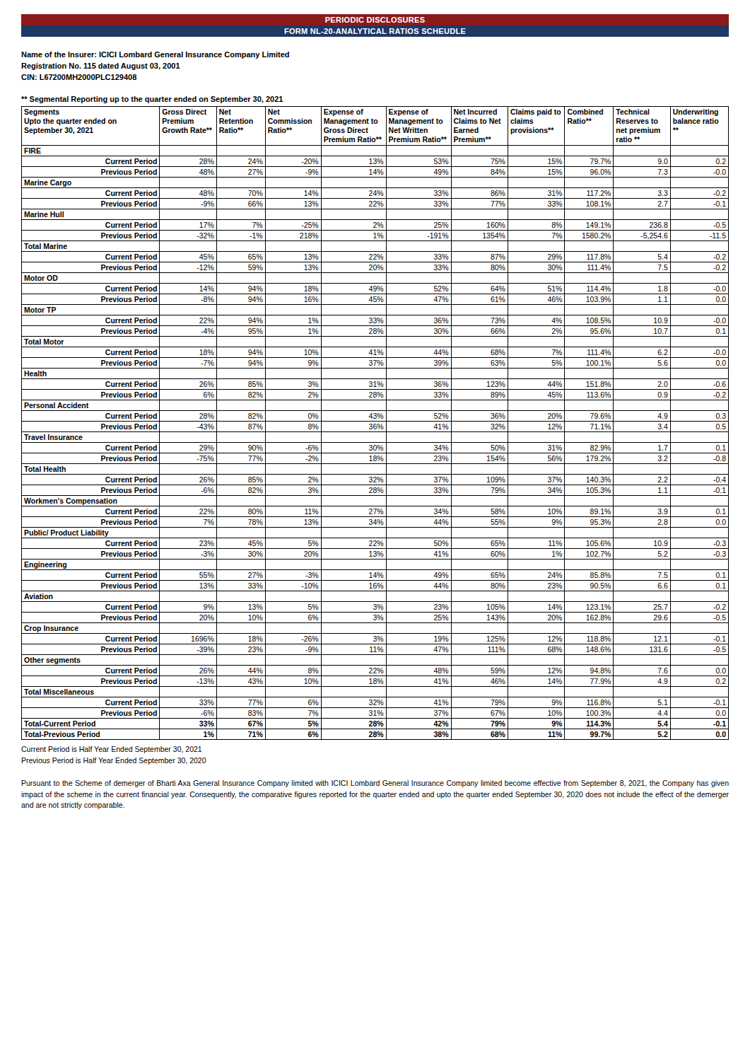PERIODIC DISCLOSURES
FORM NL-20-ANALYTICAL RATIOS SCHEUDLE
Name of the Insurer: ICICI Lombard General Insurance Company Limited
Registration No. 115 dated August 03, 2001
CIN: L67200MH2000PLC129408
** Segmental Reporting up to the quarter ended on September 30, 2021
| Segments Upto the quarter ended on September 30, 2021 | Gross Direct Premium Growth Rate** | Net Retention Ratio** | Net Commission Ratio** | Expense of Management to Gross Direct Premium Ratio** | Expense of Management to Net Written Premium Ratio** | Net Incurred Claims to Net Earned Premium** | Claims paid to claims provisions** | Combined Ratio** | Technical Reserves to net premium ratio ** | Underwriting balance ratio ** |
| --- | --- | --- | --- | --- | --- | --- | --- | --- | --- | --- |
| FIRE | | | | | | | | | | |
| Current Period | 28% | 24% | -20% | 13% | 53% | 75% | 15% | 79.7% | 9.0 | 0.2 |
| Previous Period | 48% | 27% | -9% | 14% | 49% | 84% | 15% | 96.0% | 7.3 | -0.0 |
| Marine Cargo | | | | | | | | | | |
| Current Period | 48% | 70% | 14% | 24% | 33% | 86% | 31% | 117.2% | 3.3 | -0.2 |
| Previous Period | -9% | 66% | 13% | 22% | 33% | 77% | 33% | 108.1% | 2.7 | -0.1 |
| Marine Hull | | | | | | | | | | |
| Current Period | 17% | 7% | -25% | 2% | 25% | 160% | 8% | 149.1% | 236.8 | -0.5 |
| Previous Period | -32% | -1% | 218% | 1% | -191% | 1354% | 7% | 1580.2% | -5,254.6 | -11.5 |
| Total Marine | | | | | | | | | | |
| Current Period | 45% | 65% | 13% | 22% | 33% | 87% | 29% | 117.8% | 5.4 | -0.2 |
| Previous Period | -12% | 59% | 13% | 20% | 33% | 80% | 30% | 111.4% | 7.5 | -0.2 |
| Motor OD | | | | | | | | | | |
| Current Period | 14% | 94% | 18% | 49% | 52% | 64% | 51% | 114.4% | 1.8 | -0.0 |
| Previous Period | -8% | 94% | 16% | 45% | 47% | 61% | 46% | 103.9% | 1.1 | 0.0 |
| Motor TP | | | | | | | | | | |
| Current Period | 22% | 94% | 1% | 33% | 36% | 73% | 4% | 108.5% | 10.9 | -0.0 |
| Previous Period | -4% | 95% | 1% | 28% | 30% | 66% | 2% | 95.6% | 10.7 | 0.1 |
| Total Motor | | | | | | | | | | |
| Current Period | 18% | 94% | 10% | 41% | 44% | 68% | 7% | 111.4% | 6.2 | -0.0 |
| Previous Period | -7% | 94% | 9% | 37% | 39% | 63% | 5% | 100.1% | 5.6 | 0.0 |
| Health | | | | | | | | | | |
| Current Period | 26% | 85% | 3% | 31% | 36% | 123% | 44% | 151.8% | 2.0 | -0.6 |
| Previous Period | 6% | 82% | 2% | 28% | 33% | 89% | 45% | 113.6% | 0.9 | -0.2 |
| Personal Accident | | | | | | | | | | |
| Current Period | 28% | 82% | 0% | 43% | 52% | 36% | 20% | 79.6% | 4.9 | 0.3 |
| Previous Period | -43% | 87% | 8% | 36% | 41% | 32% | 12% | 71.1% | 3.4 | 0.5 |
| Travel Insurance | | | | | | | | | | |
| Current Period | 29% | 90% | -6% | 30% | 34% | 50% | 31% | 82.9% | 1.7 | 0.1 |
| Previous Period | -75% | 77% | -2% | 18% | 23% | 154% | 56% | 179.2% | 3.2 | -0.8 |
| Total Health | | | | | | | | | | |
| Current Period | 26% | 85% | 2% | 32% | 37% | 109% | 37% | 140.3% | 2.2 | -0.4 |
| Previous Period | -6% | 82% | 3% | 28% | 33% | 79% | 34% | 105.3% | 1.1 | -0.1 |
| Workmen's Compensation | | | | | | | | | | |
| Current Period | 22% | 80% | 11% | 27% | 34% | 58% | 10% | 89.1% | 3.9 | 0.1 |
| Previous Period | 7% | 78% | 13% | 34% | 44% | 55% | 9% | 95.3% | 2.8 | 0.0 |
| Public/ Product Liability | | | | | | | | | | |
| Current Period | 23% | 45% | 5% | 22% | 50% | 65% | 11% | 105.6% | 10.9 | -0.3 |
| Previous Period | -3% | 30% | 20% | 13% | 41% | 60% | 1% | 102.7% | 5.2 | -0.3 |
| Engineering | | | | | | | | | | |
| Current Period | 55% | 27% | -3% | 14% | 49% | 65% | 24% | 85.8% | 7.5 | 0.1 |
| Previous Period | 13% | 33% | -10% | 16% | 44% | 80% | 23% | 90.5% | 6.6 | 0.1 |
| Aviation | | | | | | | | | | |
| Current Period | 9% | 13% | 5% | 3% | 23% | 105% | 14% | 123.1% | 25.7 | -0.2 |
| Previous Period | 20% | 10% | 6% | 3% | 25% | 143% | 20% | 162.8% | 29.6 | -0.5 |
| Crop Insurance | | | | | | | | | | |
| Current Period | 1696% | 18% | -26% | 3% | 19% | 125% | 12% | 118.8% | 12.1 | -0.1 |
| Previous Period | -39% | 23% | -9% | 11% | 47% | 111% | 68% | 148.6% | 131.6 | -0.5 |
| Other segments | | | | | | | | | | |
| Current Period | 26% | 44% | 8% | 22% | 48% | 59% | 12% | 94.8% | 7.6 | 0.0 |
| Previous Period | -13% | 43% | 10% | 18% | 41% | 46% | 14% | 77.9% | 4.9 | 0.2 |
| Total Miscellaneous | | | | | | | | | | |
| Current Period | 33% | 77% | 6% | 32% | 41% | 79% | 9% | 116.8% | 5.1 | -0.1 |
| Previous Period | -6% | 83% | 7% | 31% | 37% | 67% | 10% | 100.3% | 4.4 | 0.0 |
| Total-Current Period | 33% | 67% | 5% | 28% | 42% | 79% | 9% | 114.3% | 5.4 | -0.1 |
| Total-Previous Period | 1% | 71% | 6% | 28% | 38% | 68% | 11% | 99.7% | 5.2 | 0.0 |
Current Period is Half Year Ended September 30, 2021
Previous Period is Half Year Ended September 30, 2020
Pursuant to the Scheme of demerger of Bharti Axa General Insurance Company limited with ICICI Lombard General Insurance Company limited become effective from September 8, 2021, the Company has given impact of the scheme in the current financial year. Consequently, the comparative figures reported for the quarter ended and upto the quarter ended September 30, 2020 does not include the effect of the demerger and are not strictly comparable.